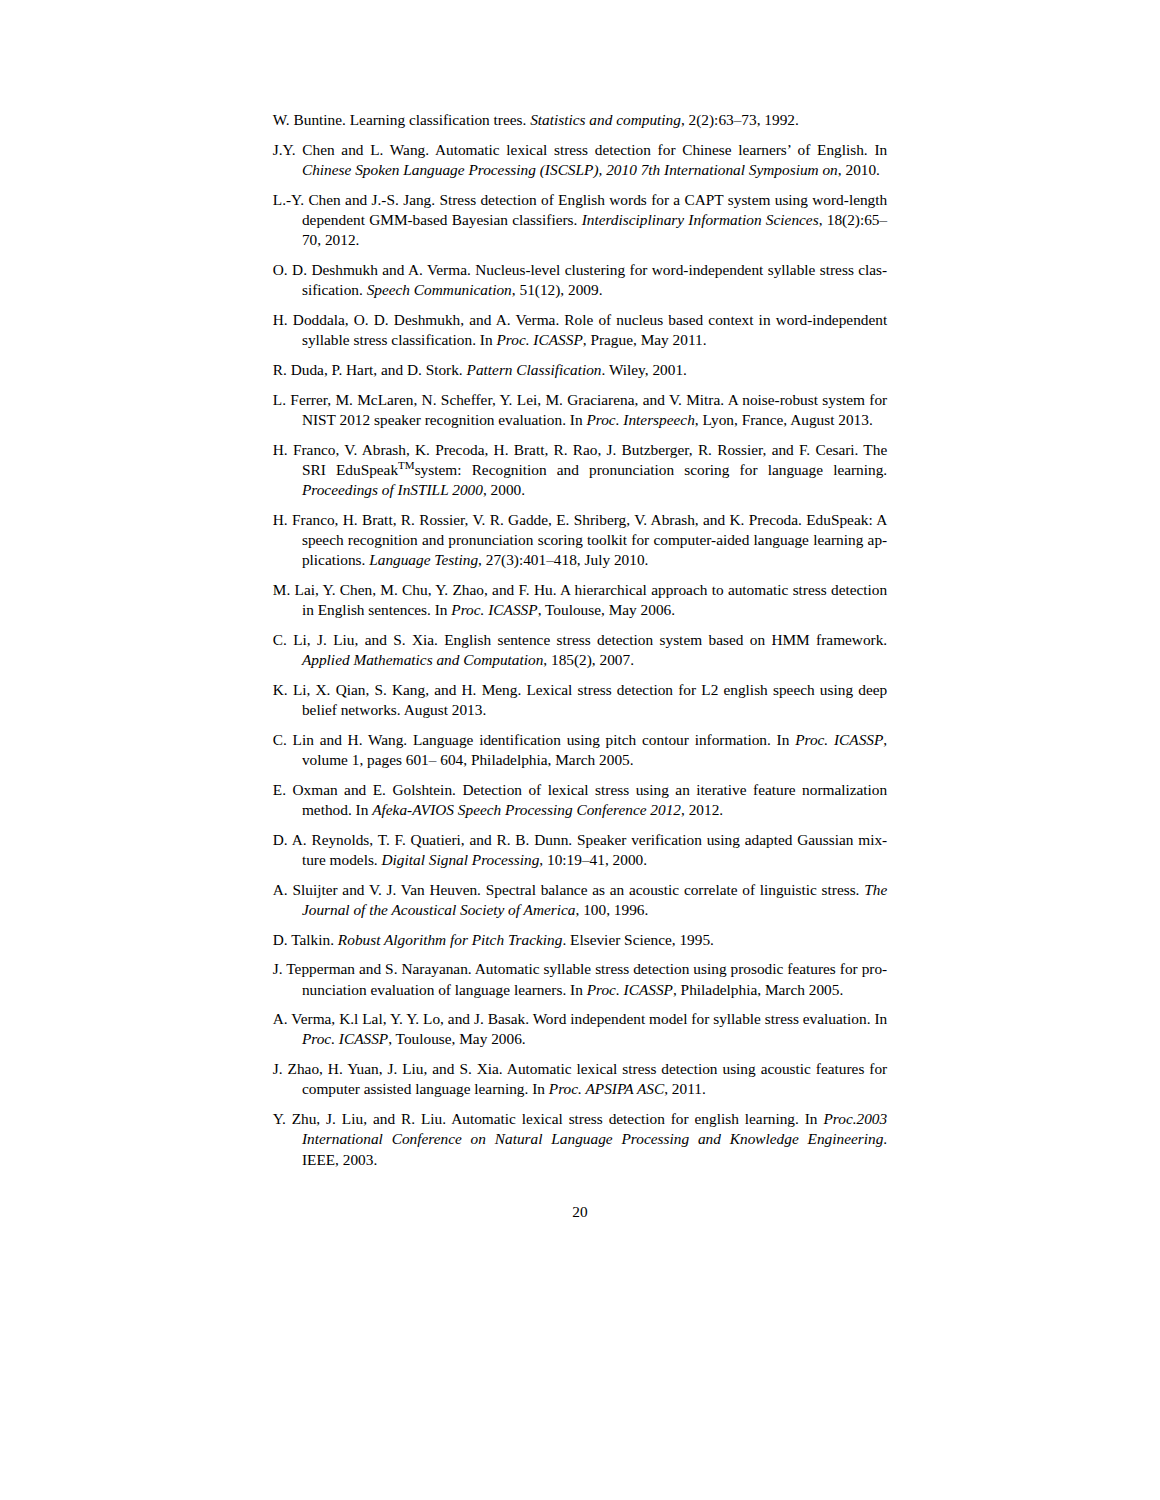W. Buntine. Learning classification trees. Statistics and computing, 2(2):63–73, 1992.
J.Y. Chen and L. Wang. Automatic lexical stress detection for Chinese learners’ of English. In Chinese Spoken Language Processing (ISCSLP), 2010 7th International Symposium on, 2010.
L.-Y. Chen and J.-S. Jang. Stress detection of English words for a CAPT system using word-length dependent GMM-based Bayesian classifiers. Interdisciplinary Information Sciences, 18(2):65–70, 2012.
O. D. Deshmukh and A. Verma. Nucleus-level clustering for word-independent syllable stress classification. Speech Communication, 51(12), 2009.
H. Doddala, O. D. Deshmukh, and A. Verma. Role of nucleus based context in word-independent syllable stress classification. In Proc. ICASSP, Prague, May 2011.
R. Duda, P. Hart, and D. Stork. Pattern Classification. Wiley, 2001.
L. Ferrer, M. McLaren, N. Scheffer, Y. Lei, M. Graciarena, and V. Mitra. A noise-robust system for NIST 2012 speaker recognition evaluation. In Proc. Interspeech, Lyon, France, August 2013.
H. Franco, V. Abrash, K. Precoda, H. Bratt, R. Rao, J. Butzberger, R. Rossier, and F. Cesari. The SRI EduSpeakTMsystem: Recognition and pronunciation scoring for language learning. Proceedings of InSTILL 2000, 2000.
H. Franco, H. Bratt, R. Rossier, V. R. Gadde, E. Shriberg, V. Abrash, and K. Precoda. EduSpeak: A speech recognition and pronunciation scoring toolkit for computer-aided language learning applications. Language Testing, 27(3):401–418, July 2010.
M. Lai, Y. Chen, M. Chu, Y. Zhao, and F. Hu. A hierarchical approach to automatic stress detection in English sentences. In Proc. ICASSP, Toulouse, May 2006.
C. Li, J. Liu, and S. Xia. English sentence stress detection system based on HMM framework. Applied Mathematics and Computation, 185(2), 2007.
K. Li, X. Qian, S. Kang, and H. Meng. Lexical stress detection for L2 english speech using deep belief networks. August 2013.
C. Lin and H. Wang. Language identification using pitch contour information. In Proc. ICASSP, volume 1, pages 601– 604, Philadelphia, March 2005.
E. Oxman and E. Golshtein. Detection of lexical stress using an iterative feature normalization method. In Afeka-AVIOS Speech Processing Conference 2012, 2012.
D. A. Reynolds, T. F. Quatieri, and R. B. Dunn. Speaker verification using adapted Gaussian mixture models. Digital Signal Processing, 10:19–41, 2000.
A. Sluijter and V. J. Van Heuven. Spectral balance as an acoustic correlate of linguistic stress. The Journal of the Acoustical Society of America, 100, 1996.
D. Talkin. Robust Algorithm for Pitch Tracking. Elsevier Science, 1995.
J. Tepperman and S. Narayanan. Automatic syllable stress detection using prosodic features for pronunciation evaluation of language learners. In Proc. ICASSP, Philadelphia, March 2005.
A. Verma, K.l Lal, Y. Y. Lo, and J. Basak. Word independent model for syllable stress evaluation. In Proc. ICASSP, Toulouse, May 2006.
J. Zhao, H. Yuan, J. Liu, and S. Xia. Automatic lexical stress detection using acoustic features for computer assisted language learning. In Proc. APSIPA ASC, 2011.
Y. Zhu, J. Liu, and R. Liu. Automatic lexical stress detection for english learning. In Proc.2003 International Conference on Natural Language Processing and Knowledge Engineering. IEEE, 2003.
20